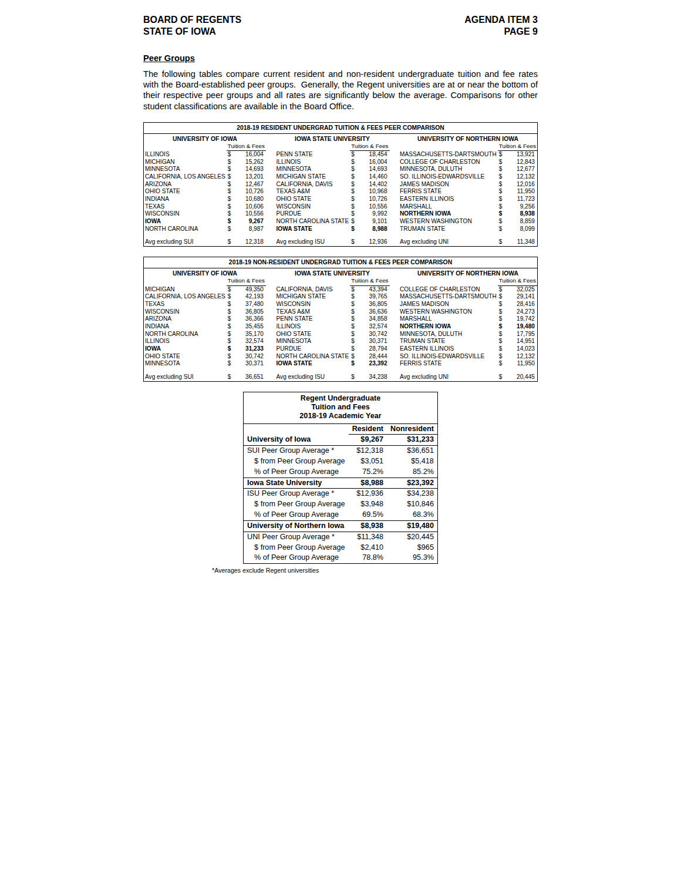BOARD OF REGENTS STATE OF IOWA
AGENDA ITEM 3 PAGE 9
Peer Groups
The following tables compare current resident and non-resident undergraduate tuition and fee rates with the Board-established peer groups. Generally, the Regent universities are at or near the bottom of their respective peer groups and all rates are significantly below the average. Comparisons for other student classifications are available in the Board Office.
2018-19 RESIDENT UNDERGRAD TUITION & FEES PEER COMPARISON
| UNIVERSITY OF IOWA | | IOWA STATE UNIVERSITY | | UNIVERSITY OF NORTHERN IOWA |
| --- | --- | --- | --- | --- |
| | Tuition & Fees | | | Tuition & Fees | | | Tuition & Fees |
| ILLINOIS | $ | 16,004 | | PENN STATE | $ | 18,454 | | MASSACHUSETTS-DARTSMOUTH | $ | 13,921 |
| MICHIGAN | $ | 15,262 | | ILLINOIS | $ | 16,004 | | COLLEGE OF CHARLESTON | $ | 12,843 |
| MINNESOTA | $ | 14,693 | | MINNESOTA | $ | 14,693 | | MINNESOTA, DULUTH | $ | 12,677 |
| CALIFORNIA, LOS ANGELES | $ | 13,201 | | MICHIGAN STATE | $ | 14,460 | | SO. ILLINOIS-EDWARDSVILLE | $ | 12,132 |
| ARIZONA | $ | 12,467 | | CALIFORNIA, DAVIS | $ | 14,402 | | JAMES MADISON | $ | 12,016 |
| OHIO STATE | $ | 10,726 | | TEXAS A&M | $ | 10,968 | | FERRIS STATE | $ | 11,950 |
| INDIANA | $ | 10,680 | | OHIO STATE | $ | 10,726 | | EASTERN ILLINOIS | $ | 11,723 |
| TEXAS | $ | 10,606 | | WISCONSIN | $ | 10,556 | | MARSHALL | $ | 9,256 |
| WISCONSIN | $ | 10,556 | | PURDUE | $ | 9,992 | | NORTHERN IOWA | $ | 8,938 |
| IOWA | $ | 9,267 | | NORTH CAROLINA STATE | $ | 9,101 | | WESTERN WASHINGTON | $ | 8,859 |
| NORTH CAROLINA | $ | 8,987 | | IOWA STATE | $ | 8,988 | | TRUMAN STATE | $ | 8,099 |
| Avg excluding SUI | $ | 12,318 | | Avg excluding ISU | $ | 12,936 | | Avg excluding UNI | $ | 11,348 |
2018-19 NON-RESIDENT UNDERGRAD TUITION & FEES PEER COMPARISON
| UNIVERSITY OF IOWA | | IOWA STATE UNIVERSITY | | UNIVERSITY OF NORTHERN IOWA |
| --- | --- | --- | --- | --- |
| | Tuition & Fees | | | Tuition & Fees | | | Tuition & Fees |
| MICHIGAN | $ | 49,350 | | CALIFORNIA, DAVIS | $ | 43,394 | | COLLEGE OF CHARLESTON | $ | 32,025 |
| CALIFORNIA, LOS ANGELES | $ | 42,193 | | MICHIGAN STATE | $ | 39,765 | | MASSACHUSETTS-DARTSMOUTH | $ | 29,141 |
| TEXAS | $ | 37,480 | | WISCONSIN | $ | 36,805 | | JAMES MADISON | $ | 28,416 |
| WISCONSIN | $ | 36,805 | | TEXAS A&M | $ | 36,636 | | WESTERN WASHINGTON | $ | 24,273 |
| ARIZONA | $ | 36,366 | | PENN STATE | $ | 34,858 | | MARSHALL | $ | 19,742 |
| INDIANA | $ | 35,455 | | ILLINOIS | $ | 32,574 | | NORTHERN IOWA | $ | 19,480 |
| NORTH CAROLINA | $ | 35,170 | | OHIO STATE | $ | 30,742 | | MINNESOTA, DULUTH | $ | 17,795 |
| ILLINOIS | $ | 32,574 | | MINNESOTA | $ | 30,371 | | TRUMAN STATE | $ | 14,951 |
| IOWA | $ | 31,233 | | PURDUE | $ | 28,794 | | EASTERN ILLINOIS | $ | 14,023 |
| OHIO STATE | $ | 30,742 | | NORTH CAROLINA STATE | $ | 28,444 | | SO. ILLINOIS-EDWARDSVILLE | $ | 12,132 |
| MINNESOTA | $ | 30,371 | | IOWA STATE | $ | 23,392 | | FERRIS STATE | $ | 11,950 |
| Avg excluding SUI | $ | 36,651 | | Avg excluding ISU | $ | 34,238 | | Avg excluding UNI | $ | 20,445 |
Regent Undergraduate Tuition and Fees 2018-19 Academic Year
| | Resident | Nonresident |
| --- | --- | --- |
| University of Iowa | $9,267 | $31,233 |
| SUI Peer Group Average * | $12,318 | $36,651 |
| $ from Peer Group Average | $3,051 | $5,418 |
| % of Peer Group Average | 75.2% | 85.2% |
| Iowa State University | $8,988 | $23,392 |
| ISU Peer Group Average * | $12,936 | $34,238 |
| $ from Peer Group Average | $3,948 | $10,846 |
| % of Peer Group Average | 69.5% | 68.3% |
| University of Northern Iowa | $8,938 | $19,480 |
| UNI Peer Group Average * | $11,348 | $20,445 |
| $ from Peer Group Average | $2,410 | $965 |
| % of Peer Group Average | 78.8% | 95.3% |
*Averages exclude Regent universities